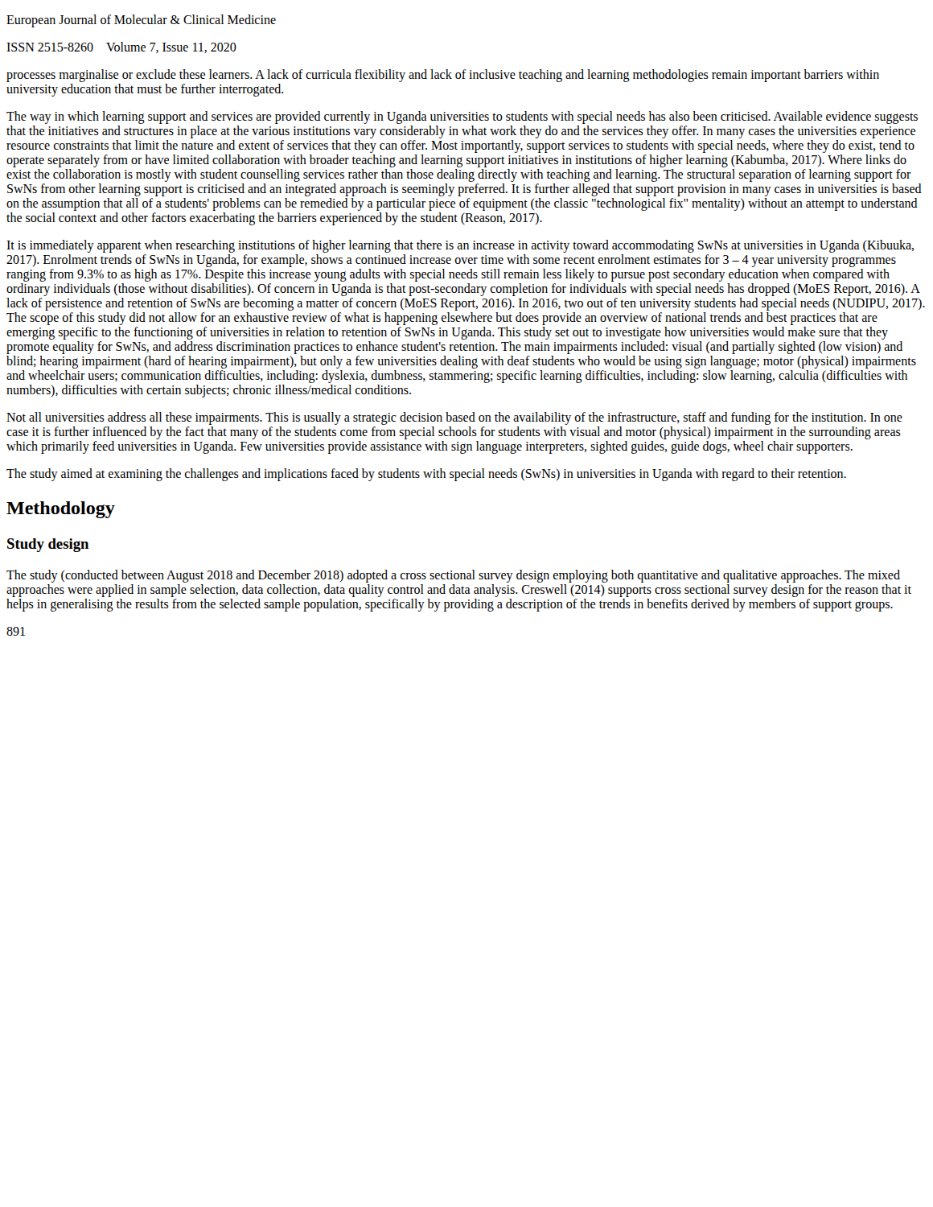European Journal of Molecular & Clinical Medicine
ISSN 2515-8260 Volume 7, Issue 11, 2020
processes marginalise or exclude these learners. A lack of curricula flexibility and lack of inclusive teaching and learning methodologies remain important barriers within university education that must be further interrogated.
The way in which learning support and services are provided currently in Uganda universities to students with special needs has also been criticised. Available evidence suggests that the initiatives and structures in place at the various institutions vary considerably in what work they do and the services they offer. In many cases the universities experience resource constraints that limit the nature and extent of services that they can offer. Most importantly, support services to students with special needs, where they do exist, tend to operate separately from or have limited collaboration with broader teaching and learning support initiatives in institutions of higher learning (Kabumba, 2017). Where links do exist the collaboration is mostly with student counselling services rather than those dealing directly with teaching and learning. The structural separation of learning support for SwNs from other learning support is criticised and an integrated approach is seemingly preferred. It is further alleged that support provision in many cases in universities is based on the assumption that all of a students' problems can be remedied by a particular piece of equipment (the classic "technological fix" mentality) without an attempt to understand the social context and other factors exacerbating the barriers experienced by the student (Reason, 2017).
It is immediately apparent when researching institutions of higher learning that there is an increase in activity toward accommodating SwNs at universities in Uganda (Kibuuka, 2017). Enrolment trends of SwNs in Uganda, for example, shows a continued increase over time with some recent enrolment estimates for 3 – 4 year university programmes ranging from 9.3% to as high as 17%. Despite this increase young adults with special needs still remain less likely to pursue post secondary education when compared with ordinary individuals (those without disabilities). Of concern in Uganda is that post-secondary completion for individuals with special needs has dropped (MoES Report, 2016). A lack of persistence and retention of SwNs are becoming a matter of concern (MoES Report, 2016). In 2016, two out of ten university students had special needs (NUDIPU, 2017). The scope of this study did not allow for an exhaustive review of what is happening elsewhere but does provide an overview of national trends and best practices that are emerging specific to the functioning of universities in relation to retention of SwNs in Uganda. This study set out to investigate how universities would make sure that they promote equality for SwNs, and address discrimination practices to enhance student's retention. The main impairments included: visual (and partially sighted (low vision) and blind; hearing impairment (hard of hearing impairment), but only a few universities dealing with deaf students who would be using sign language; motor (physical) impairments and wheelchair users; communication difficulties, including: dyslexia, dumbness, stammering; specific learning difficulties, including: slow learning, calculia (difficulties with numbers), difficulties with certain subjects; chronic illness/medical conditions.
Not all universities address all these impairments. This is usually a strategic decision based on the availability of the infrastructure, staff and funding for the institution. In one case it is further influenced by the fact that many of the students come from special schools for students with visual and motor (physical) impairment in the surrounding areas which primarily feed universities in Uganda. Few universities provide assistance with sign language interpreters, sighted guides, guide dogs, wheel chair supporters.
The study aimed at examining the challenges and implications faced by students with special needs (SwNs) in universities in Uganda with regard to their retention.
Methodology
Study design
The study (conducted between August 2018 and December 2018) adopted a cross sectional survey design employing both quantitative and qualitative approaches. The mixed approaches were applied in sample selection, data collection, data quality control and data analysis. Creswell (2014) supports cross sectional survey design for the reason that it helps in generalising the results from the selected sample population, specifically by providing a description of the trends in benefits derived by members of support groups.
891